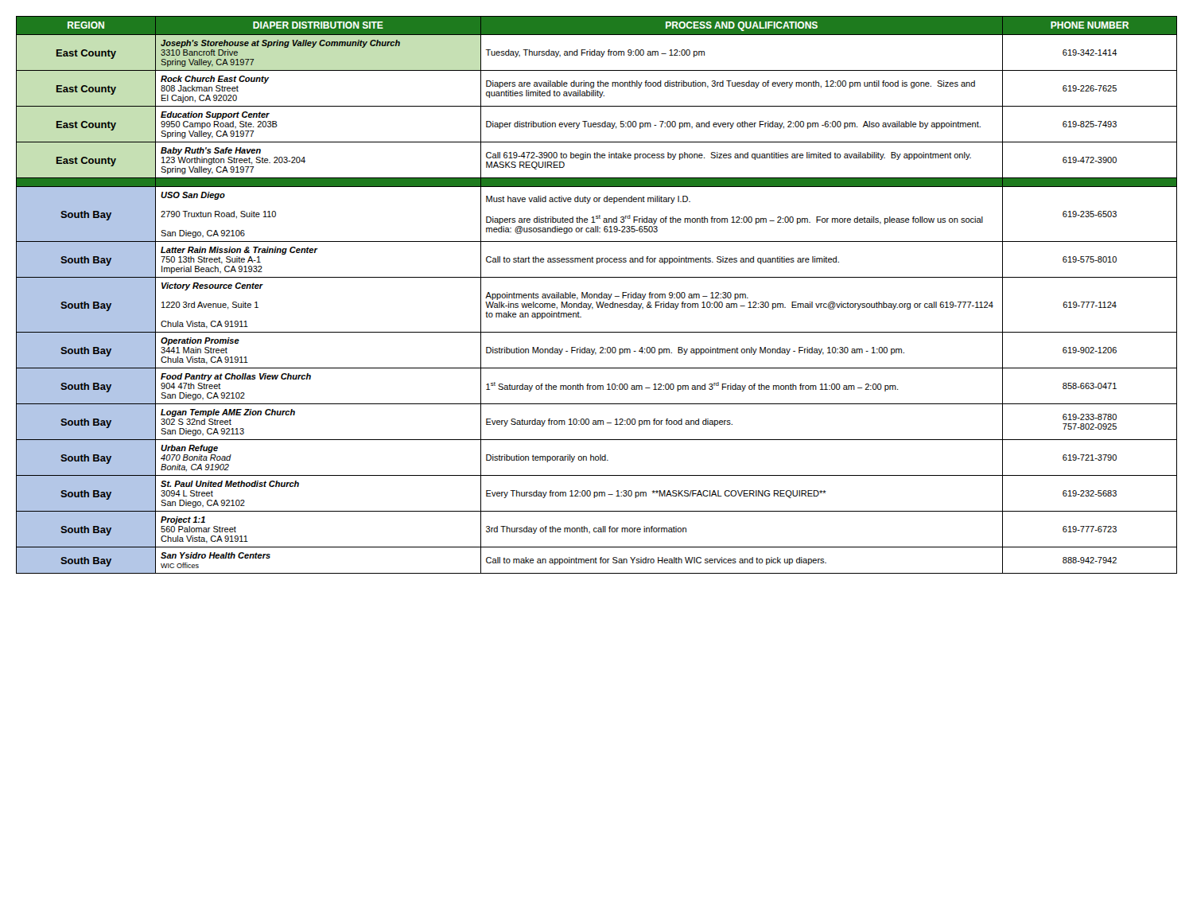| REGION | DIAPER DISTRIBUTION SITE | PROCESS AND QUALIFICATIONS | PHONE NUMBER |
| --- | --- | --- | --- |
| East County | Joseph's Storehouse at Spring Valley Community Church 3310 Bancroft Drive Spring Valley, CA 91977 | Tuesday, Thursday, and Friday from 9:00 am – 12:00 pm | 619-342-1414 |
| East County | Rock Church East County 808 Jackman Street El Cajon, CA 92020 | Diapers are available during the monthly food distribution, 3rd Tuesday of every month, 12:00 pm until food is gone. Sizes and quantities limited to availability. | 619-226-7625 |
| East County | Education Support Center 9950 Campo Road, Ste. 203B Spring Valley, CA 91977 | Diaper distribution every Tuesday, 5:00 pm - 7:00 pm, and every other Friday, 2:00 pm -6:00 pm. Also available by appointment. | 619-825-7493 |
| East County | Baby Ruth's Safe Haven 123 Worthington Street, Ste. 203-204 Spring Valley, CA 91977 | Call 619-472-3900 to begin the intake process by phone. Sizes and quantities are limited to availability. By appointment only. MASKS REQUIRED | 619-472-3900 |
| South Bay | USO San Diego 2790 Truxtun Road, Suite 110 San Diego, CA 92106 | Must have valid active duty or dependent military I.D. Diapers are distributed the 1 st and 3 rd Friday of the month from 12:00 pm – 2:00 pm. For more details, please follow us on social media: @usosandiego or call: 619-235-6503 | 619-235-6503 |
| South Bay | Latter Rain Mission & Training Center 750 13th Street, Suite A-1 Imperial Beach, CA 91932 | Call to start the assessment process and for appointments. Sizes and quantities are limited. | 619-575-8010 |
| South Bay | Victory Resource Center 1220 3rd Avenue, Suite 1 Chula Vista, CA 91911 | Appointments available, Monday – Friday from 9:00 am – 12:30 pm. Walk-ins welcome, Monday, Wednesday, & Friday from 10:00 am – 12:30 pm. Email vrc@victorysouthbay.org or call 619-777-1124 to make an appointment. | 619-777-1124 |
| South Bay | Operation Promise 3441 Main Street Chula Vista, CA 91911 | Distribution Monday - Friday, 2:00 pm - 4:00 pm. By appointment only Monday - Friday, 10:30 am - 1:00 pm. | 619-902-1206 |
| South Bay | Food Pantry at Chollas View Church 904 47th Street San Diego, CA 92102 | 1 st Saturday of the month from 10:00 am – 12:00 pm and 3 rd Friday of the month from 11:00 am – 2:00 pm. | 858-663-0471 |
| South Bay | Logan Temple AME Zion Church 302 S 32nd Street San Diego, CA 92113 | Every Saturday from 10:00 am – 12:00 pm for food and diapers. | 619-233-8780 757-802-0925 |
| South Bay | Urban Refuge 4070 Bonita Road Bonita, CA 91902 | Distribution temporarily on hold. | 619-721-3790 |
| South Bay | St. Paul United Methodist Church 3094 L Street San Diego, CA 92102 | Every Thursday from 12:00 pm – 1:30 pm **MASKS/FACIAL COVERING REQUIRED** | 619-232-5683 |
| South Bay | Project 1:1 560 Palomar Street Chula Vista, CA 91911 | 3rd Thursday of the month, call for more information | 619-777-6723 |
| South Bay | San Ysidro Health Centers WIC Offices | Call to make an appointment for San Ysidro Health WIC services and to pick up diapers. | 888-942-7942 |